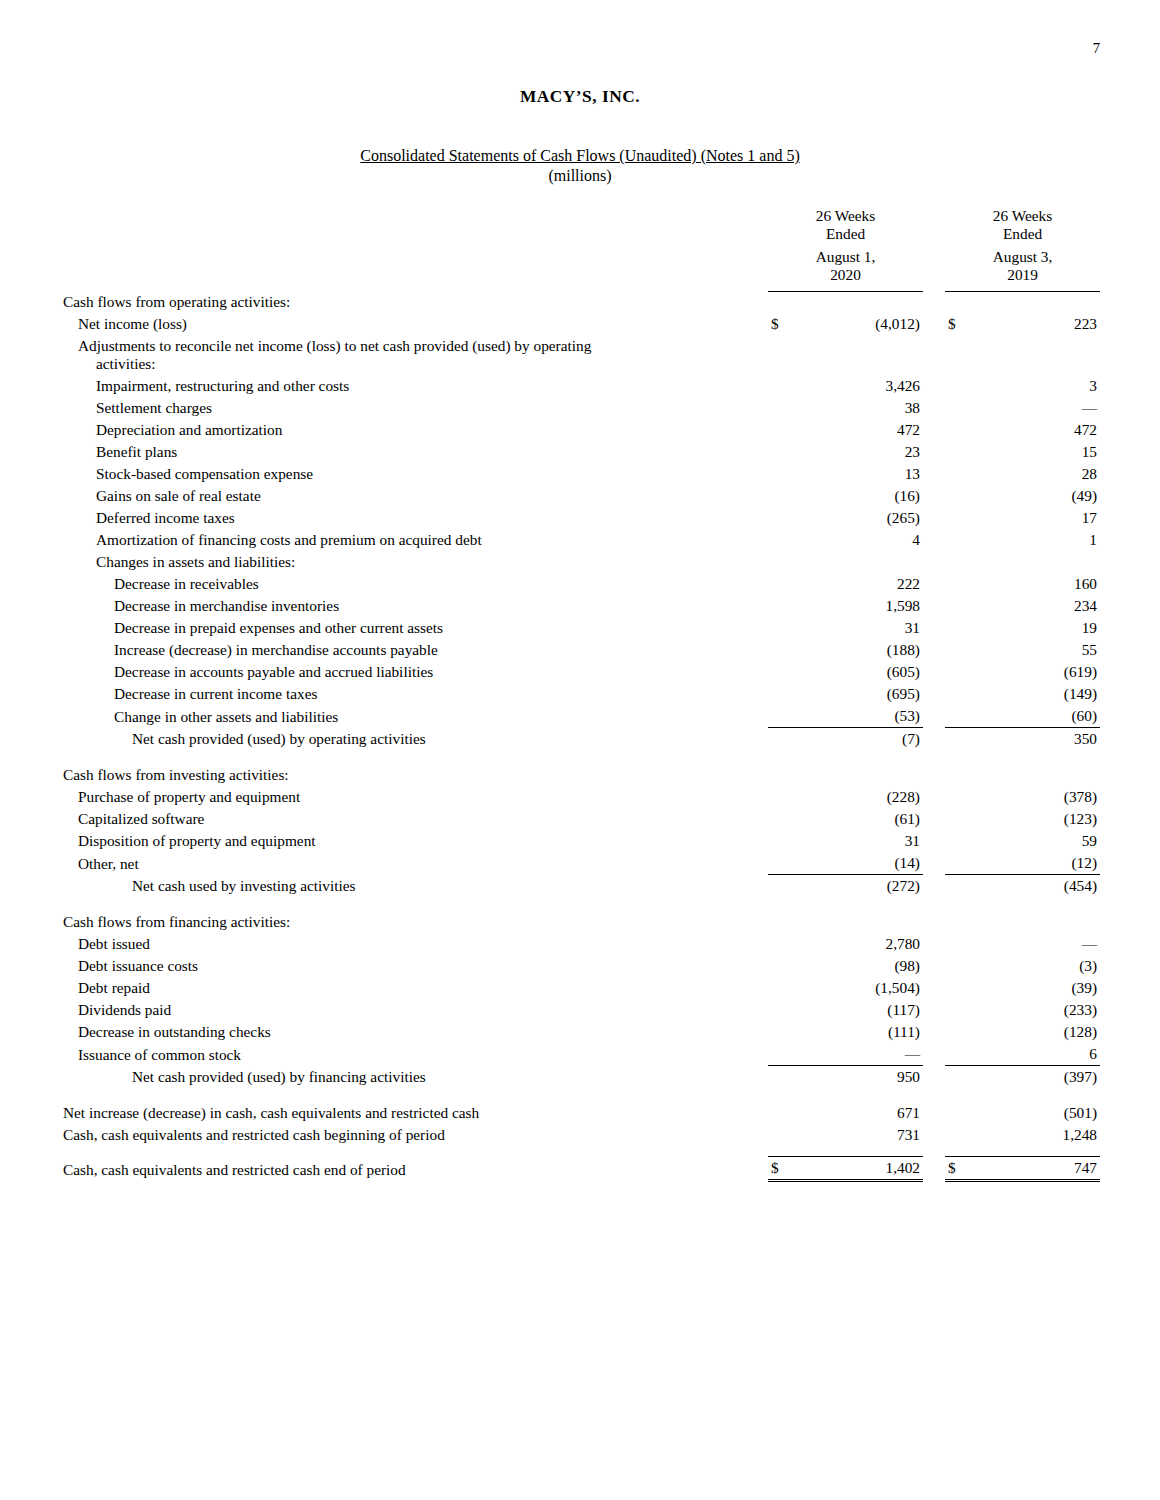7
MACY’S, INC.
Consolidated Statements of Cash Flows (Unaudited) (Notes 1 and 5)
(millions)
| | | 26 Weeks Ended | | 26 Weeks Ended |
| --- | --- | --- | --- | --- |
| | | August 1, 2020 | | August 3, 2019 |
| Cash flows from operating activities: | | | | | | |
| Net income (loss) | | $ | (4,012) | | $ | 223 |
| Adjustments to reconcile net income (loss) to net cash provided (used) by operating activities: | | | | | | |
| Impairment, restructuring and other costs | | | 3,426 | | | 3 |
| Settlement charges | | | 38 | | | — |
| Depreciation and amortization | | | 472 | | | 472 |
| Benefit plans | | | 23 | | | 15 |
| Stock-based compensation expense | | | 13 | | | 28 |
| Gains on sale of real estate | | | (16) | | | (49) |
| Deferred income taxes | | | (265) | | | 17 |
| Amortization of financing costs and premium on acquired debt | | | 4 | | | 1 |
| Changes in assets and liabilities: | | | | | | |
| Decrease in receivables | | | 222 | | | 160 |
| Decrease in merchandise inventories | | | 1,598 | | | 234 |
| Decrease in prepaid expenses and other current assets | | | 31 | | | 19 |
| Increase (decrease) in merchandise accounts payable | | | (188) | | | 55 |
| Decrease in accounts payable and accrued liabilities | | | (605) | | | (619) |
| Decrease in current income taxes | | | (695) | | | (149) |
| Change in other assets and liabilities | | | (53) | | | (60) |
| Net cash provided (used) by operating activities | | | (7) | | | 350 |
| Cash flows from investing activities: | | | | | | |
| Purchase of property and equipment | | | (228) | | | (378) |
| Capitalized software | | | (61) | | | (123) |
| Disposition of property and equipment | | | 31 | | | 59 |
| Other, net | | | (14) | | | (12) |
| Net cash used by investing activities | | | (272) | | | (454) |
| Cash flows from financing activities: | | | | | | |
| Debt issued | | | 2,780 | | | — |
| Debt issuance costs | | | (98) | | | (3) |
| Debt repaid | | | (1,504) | | | (39) |
| Dividends paid | | | (117) | | | (233) |
| Decrease in outstanding checks | | | (111) | | | (128) |
| Issuance of common stock | | | — | | | 6 |
| Net cash provided (used) by financing activities | | | 950 | | | (397) |
| Net increase (decrease) in cash, cash equivalents and restricted cash | | | 671 | | | (501) |
| Cash, cash equivalents and restricted cash beginning of period | | | 731 | | | 1,248 |
| Cash, cash equivalents and restricted cash end of period | | $ | 1,402 | | $ | 747 |